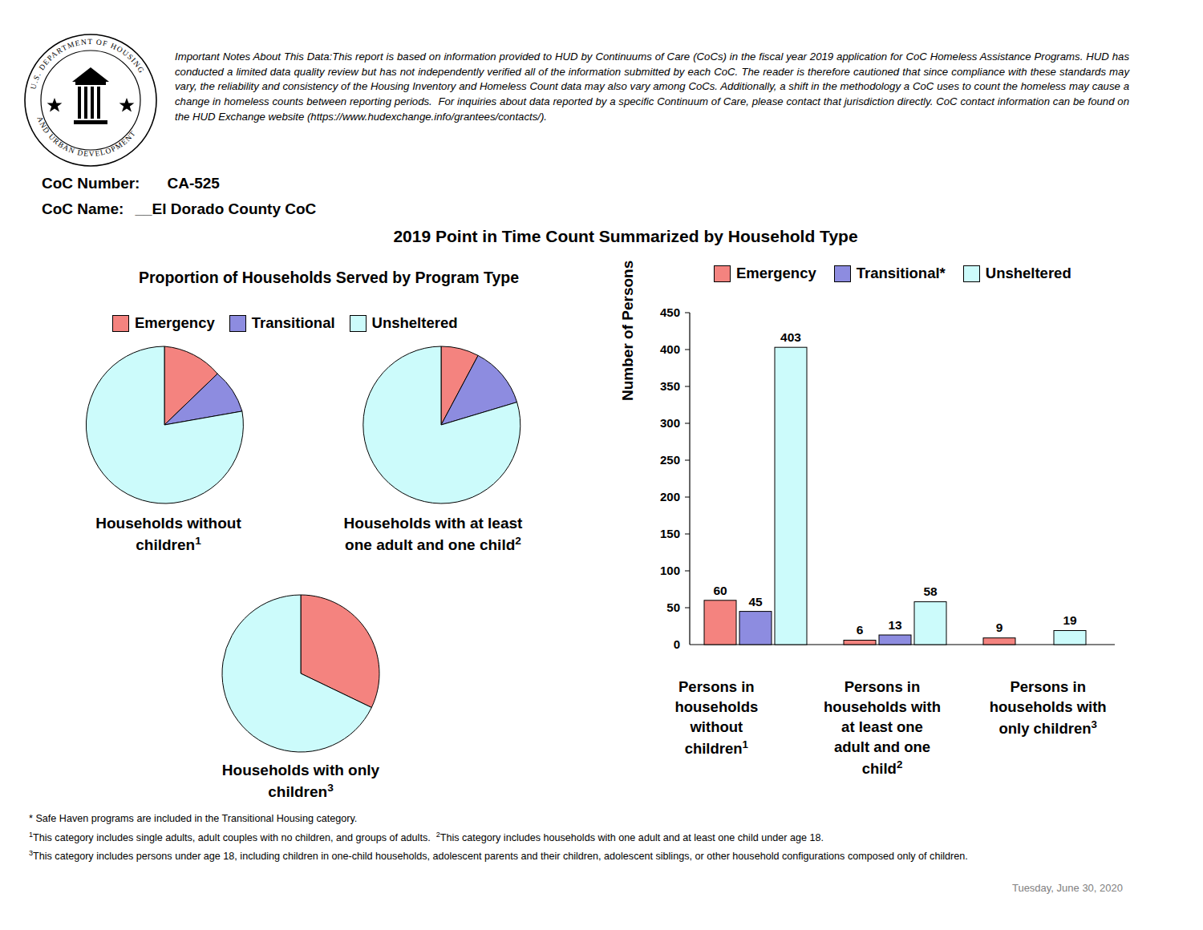U.S. DEPARTMENT OF HOUSING AND URBAN DEVELOPMENT
Important Notes About This Data:This report is based on information provided to HUD by Continuums of Care (CoCs) in the fiscal year 2019 application for CoC Homeless Assistance Programs. HUD has conducted a limited data quality review but has not independently verified all of the information submitted by each CoC. The reader is therefore cautioned that since compliance with these standards may vary, the reliability and consistency of the Housing Inventory and Homeless Count data may also vary among CoCs. Additionally, a shift in the methodology a CoC uses to count the homeless may cause a change in homeless counts between reporting periods. For inquiries about data reported by a specific Continuum of Care, please contact that jurisdiction directly. CoC contact information can be found on the HUD Exchange website (https://www.hudexchange.info/grantees/contacts/).
CoC Number:CA-525
CoC Name:__El Dorado County CoC
2019 Point in Time Count Summarized by Household Type
Proportion of Households Served by Program Type
Emergency
Transitional
Unsheltered
Emergency
Transitional*
Unsheltered
Households without
children1
Households with at least
one adult and one child2
Households with only
children3
Number of Persons
450 400 350 300 250 200 150 100 50 0 scale: 450 units = 414 px => 0.92 px per unit 60 45 403 6 13 58 9 19
Persons in
households
without
children1
Persons in
households with
at least one
adult and one
child2
Persons in
households with
only children3
* Safe Haven programs are included in the Transitional Housing category.
1This category includes single adults, adult couples with no children, and groups of adults. 2This category includes households with one adult and at least one child under age 18.
3This category includes persons under age 18, including children in one-child households, adolescent parents and their children, adolescent siblings, or other household configurations composed only of children.
Tuesday, June 30, 2020